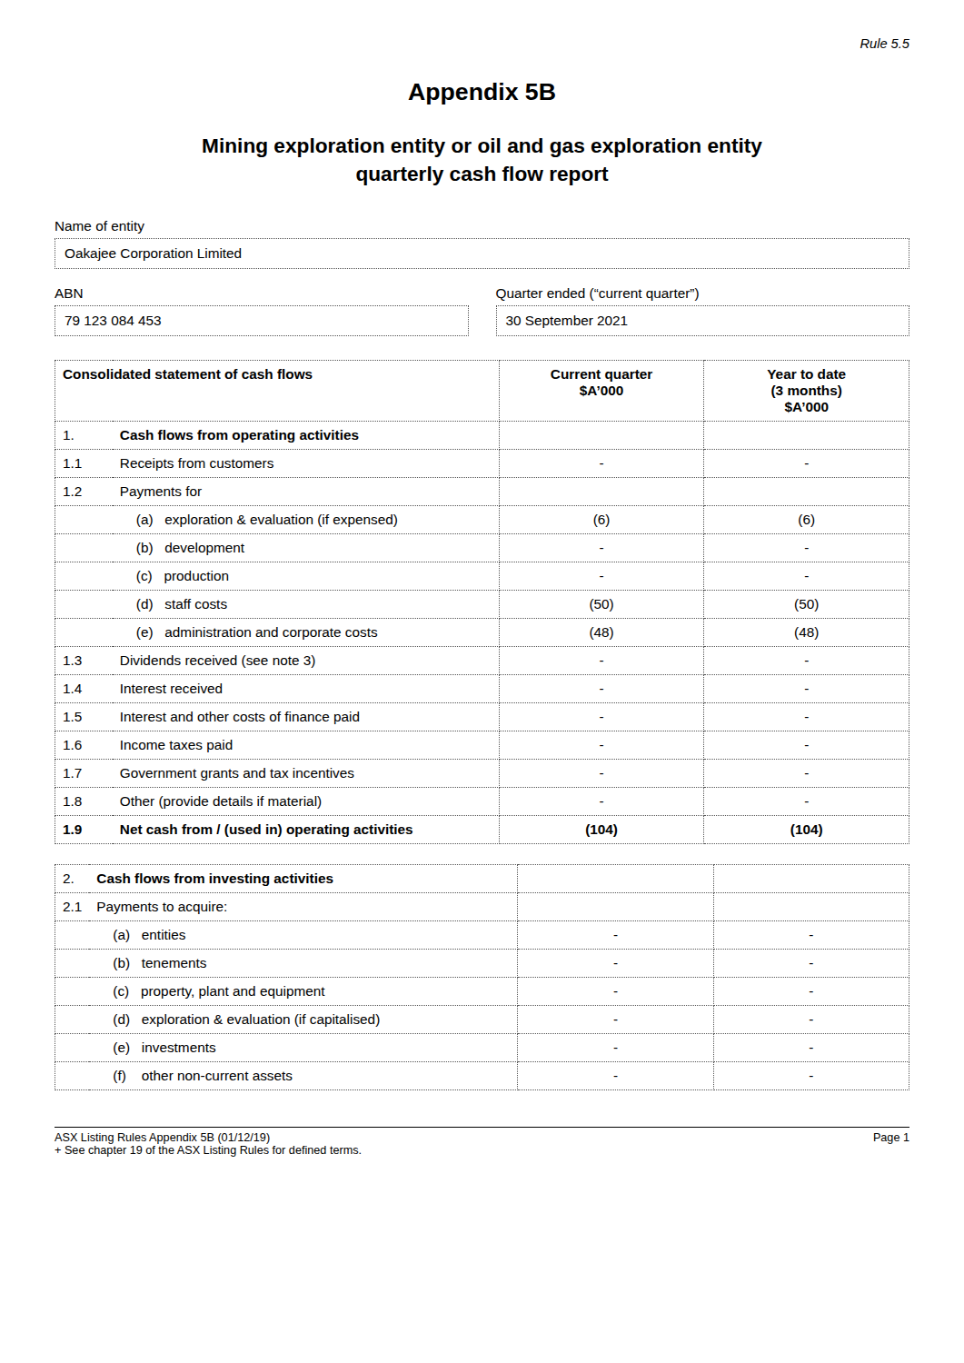Rule 5.5
Appendix 5B
Mining exploration entity or oil and gas exploration entity
quarterly cash flow report
Name of entity
Oakajee Corporation Limited
ABN
Quarter ended (“current quarter”)
79 123 084 453
30 September 2021
| Consolidated statement of cash flows | Current quarter $A’000 | Year to date (3 months) $A’000 |
| --- | --- | --- |
| 1. | Cash flows from operating activities | | |
| 1.1 | Receipts from customers | - | - |
| 1.2 | Payments for | | |
| | (a) exploration & evaluation (if expensed) | (6) | (6) |
| | (b) development | - | - |
| | (c) production | - | - |
| | (d) staff costs | (50) | (50) |
| | (e) administration and corporate costs | (48) | (48) |
| 1.3 | Dividends received (see note 3) | - | - |
| 1.4 | Interest received | - | - |
| 1.5 | Interest and other costs of finance paid | - | - |
| 1.6 | Income taxes paid | - | - |
| 1.7 | Government grants and tax incentives | - | - |
| 1.8 | Other (provide details if material) | - | - |
| 1.9 | Net cash from / (used in) operating activities | (104) | (104) |
| 2. | Cash flows from investing activities | | |
| 2.1 | Payments to acquire: | | |
| | (a) entities | - | - |
| | (b) tenements | - | - |
| | (c) property, plant and equipment | - | - |
| | (d) exploration & evaluation (if capitalised) | - | - |
| | (e) investments | - | - |
| | (f) other non-current assets | - | - |
ASX Listing Rules Appendix 5B (01/12/19) Page 1
+ See chapter 19 of the ASX Listing Rules for defined terms.